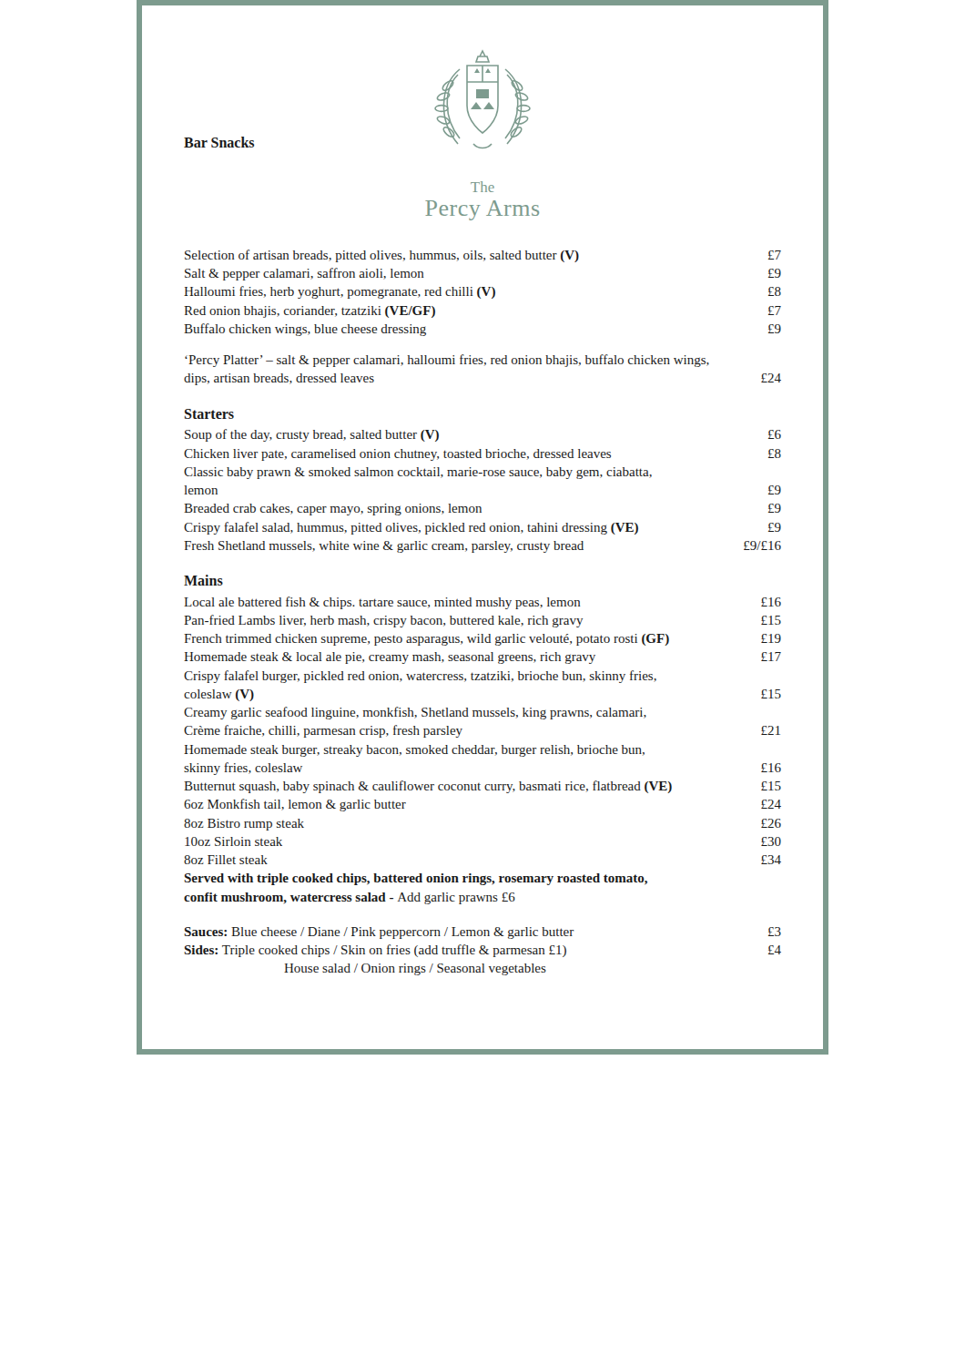The
Percy Arms
Bar Snacks
| Selection of artisan breads, pitted olives, hummus, oils, salted butter (V) | £7 |
| Salt & pepper calamari, saffron aioli, lemon | £9 |
| Halloumi fries, herb yoghurt, pomegranate, red chilli (V) | £8 |
| Red onion bhajis, coriander, tzatziki (VE/GF) | £7 |
| Buffalo chicken wings, blue cheese dressing | £9 |
| ‘Percy Platter’ – salt & pepper calamari, halloumi fries, red onion bhajis, buffalo chicken wings, dips, artisan breads, dressed leaves | £24 |
Starters
| Soup of the day, crusty bread, salted butter (V) | £6 |
| Chicken liver pate, caramelised onion chutney, toasted brioche, dressed leaves | £8 |
| Classic baby prawn & smoked salmon cocktail, marie-rose sauce, baby gem, ciabatta, lemon | £9 |
| Breaded crab cakes, caper mayo, spring onions, lemon | £9 |
| Crispy falafel salad, hummus, pitted olives, pickled red onion, tahini dressing (VE) | £9 |
| Fresh Shetland mussels, white wine & garlic cream, parsley, crusty bread | £9/£16 |
Mains
| Local ale battered fish & chips. tartare sauce, minted mushy peas, lemon | £16 |
| Pan-fried Lambs liver, herb mash, crispy bacon, buttered kale, rich gravy | £15 |
| French trimmed chicken supreme, pesto asparagus, wild garlic velouté, potato rosti (GF) | £19 |
| Homemade steak & local ale pie, creamy mash, seasonal greens, rich gravy | £17 |
| Crispy falafel burger, pickled red onion, watercress, tzatziki, brioche bun, skinny fries, coleslaw (V) | £15 |
| Creamy garlic seafood linguine, monkfish, Shetland mussels, king prawns, calamari, Crème fraiche, chilli, parmesan crisp, fresh parsley | £21 |
| Homemade steak burger, streaky bacon, smoked cheddar, burger relish, brioche bun, skinny fries, coleslaw | £16 |
| Butternut squash, baby spinach & cauliflower coconut curry, basmati rice, flatbread (VE) | £15 |
| 6oz Monkfish tail, lemon & garlic butter | £24 |
| 8oz Bistro rump steak | £26 |
| 10oz Sirloin steak | £30 |
| 8oz Fillet steak | £34 |
Served with triple cooked chips, battered onion rings, rosemary roasted tomato,
confit mushroom, watercress salad - Add garlic prawns £6
| Sauces: Blue cheese / Diane / Pink peppercorn / Lemon & garlic butter | £3 |
| Sides: Triple cooked chips / Skin on fries (add truffle & parmesan £1) | £4 |
| House salad / Onion rings / Seasonal vegetables | |